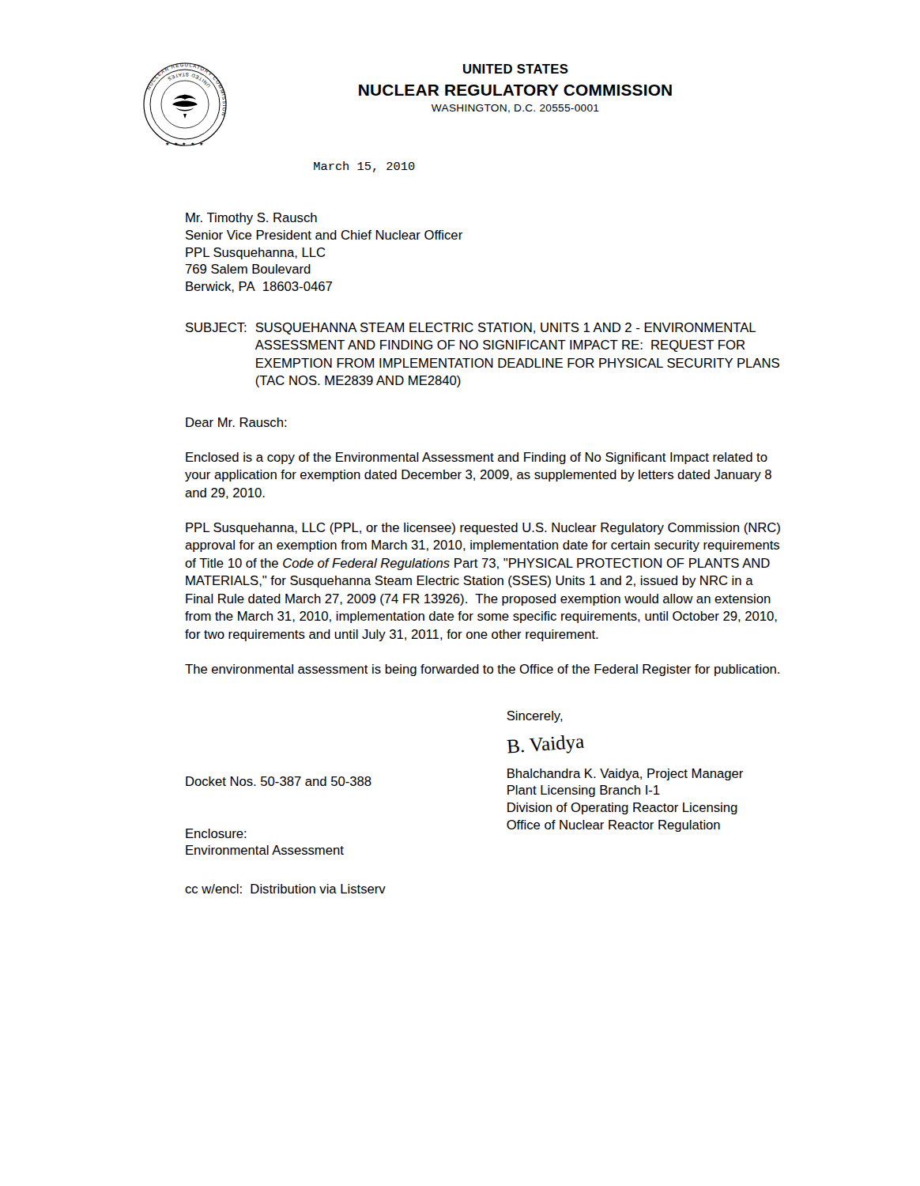NUCLEAR REGULATORY COMMISSION UNITED STATES ★ ★ ★ ★ ★
UNITED STATES
NUCLEAR REGULATORY COMMISSION
WASHINGTON, D.C. 20555-0001
March 15, 2010
Mr. Timothy S. Rausch
Senior Vice President and Chief Nuclear Officer
PPL Susquehanna, LLC
769 Salem Boulevard
Berwick, PA 18603-0467
SUBJECT:
SUSQUEHANNA STEAM ELECTRIC STATION, UNITS 1 AND 2 - ENVIRONMENTAL ASSESSMENT AND FINDING OF NO SIGNIFICANT IMPACT RE: REQUEST FOR EXEMPTION FROM IMPLEMENTATION DEADLINE FOR PHYSICAL SECURITY PLANS (TAC NOS. ME2839 AND ME2840)
Dear Mr. Rausch:
Enclosed is a copy of the Environmental Assessment and Finding of No Significant Impact related to your application for exemption dated December 3, 2009, as supplemented by letters dated January 8 and 29, 2010.
PPL Susquehanna, LLC (PPL, or the licensee) requested U.S. Nuclear Regulatory Commission (NRC) approval for an exemption from March 31, 2010, implementation date for certain security requirements of Title 10 of the Code of Federal Regulations Part 73, "PHYSICAL PROTECTION OF PLANTS AND MATERIALS," for Susquehanna Steam Electric Station (SSES) Units 1 and 2, issued by NRC in a Final Rule dated March 27, 2009 (74 FR 13926). The proposed exemption would allow an extension from the March 31, 2010, implementation date for some specific requirements, until October 29, 2010, for two requirements and until July 31, 2011, for one other requirement.
The environmental assessment is being forwarded to the Office of the Federal Register for publication.
Sincerely,
B. Vaidya
Bhalchandra K. Vaidya, Project Manager
Plant Licensing Branch I-1
Division of Operating Reactor Licensing
Office of Nuclear Reactor Regulation
Docket Nos. 50-387 and 50-388
Enclosure:
Environmental Assessment
cc w/encl: Distribution via Listserv